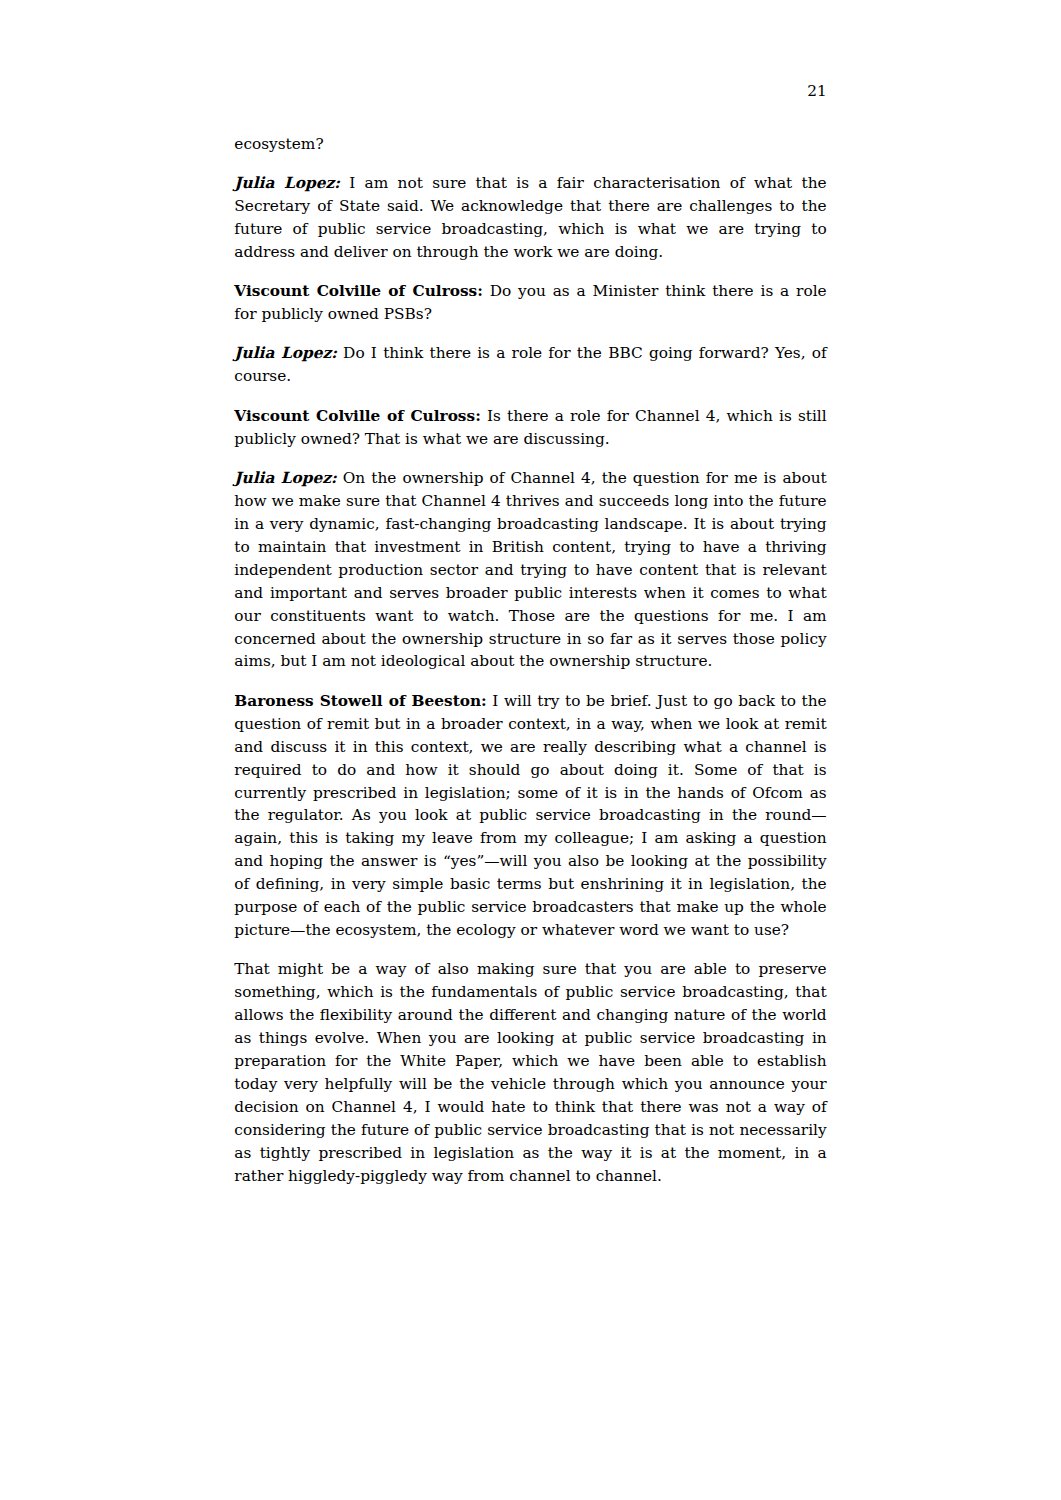21
ecosystem?
Julia Lopez: I am not sure that is a fair characterisation of what the Secretary of State said. We acknowledge that there are challenges to the future of public service broadcasting, which is what we are trying to address and deliver on through the work we are doing.
Viscount Colville of Culross: Do you as a Minister think there is a role for publicly owned PSBs?
Julia Lopez: Do I think there is a role for the BBC going forward? Yes, of course.
Viscount Colville of Culross: Is there a role for Channel 4, which is still publicly owned? That is what we are discussing.
Julia Lopez: On the ownership of Channel 4, the question for me is about how we make sure that Channel 4 thrives and succeeds long into the future in a very dynamic, fast-changing broadcasting landscape. It is about trying to maintain that investment in British content, trying to have a thriving independent production sector and trying to have content that is relevant and important and serves broader public interests when it comes to what our constituents want to watch. Those are the questions for me. I am concerned about the ownership structure in so far as it serves those policy aims, but I am not ideological about the ownership structure.
Baroness Stowell of Beeston: I will try to be brief. Just to go back to the question of remit but in a broader context, in a way, when we look at remit and discuss it in this context, we are really describing what a channel is required to do and how it should go about doing it. Some of that is currently prescribed in legislation; some of it is in the hands of Ofcom as the regulator. As you look at public service broadcasting in the round—again, this is taking my leave from my colleague; I am asking a question and hoping the answer is “yes”—will you also be looking at the possibility of defining, in very simple basic terms but enshrining it in legislation, the purpose of each of the public service broadcasters that make up the whole picture—the ecosystem, the ecology or whatever word we want to use?
That might be a way of also making sure that you are able to preserve something, which is the fundamentals of public service broadcasting, that allows the flexibility around the different and changing nature of the world as things evolve. When you are looking at public service broadcasting in preparation for the White Paper, which we have been able to establish today very helpfully will be the vehicle through which you announce your decision on Channel 4, I would hate to think that there was not a way of considering the future of public service broadcasting that is not necessarily as tightly prescribed in legislation as the way it is at the moment, in a rather higgledy-piggledy way from channel to channel.